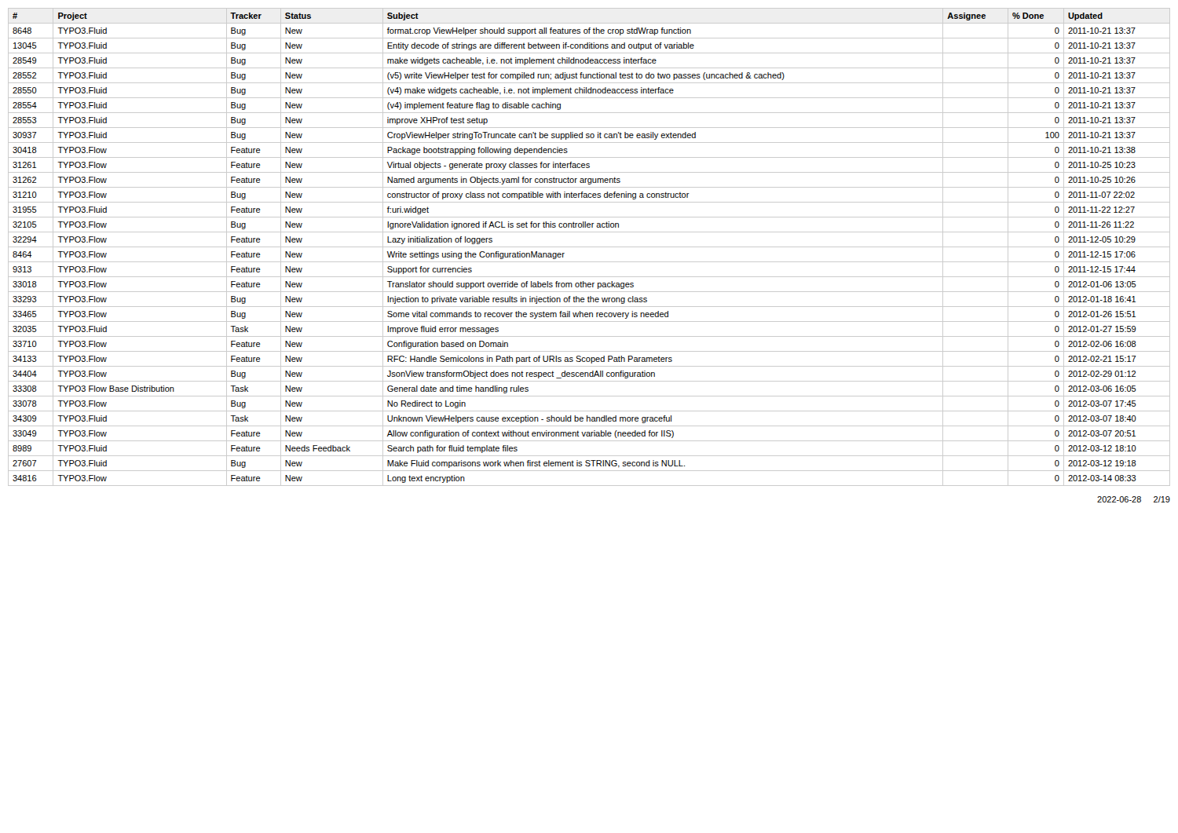| # | Project | Tracker | Status | Subject | Assignee | % Done | Updated |
| --- | --- | --- | --- | --- | --- | --- | --- |
| 8648 | TYPO3.Fluid | Bug | New | format.crop ViewHelper should support all features of the crop stdWrap function | | 0 | 2011-10-21 13:37 |
| 13045 | TYPO3.Fluid | Bug | New | Entity decode of strings are different between if-conditions and output of variable | | 0 | 2011-10-21 13:37 |
| 28549 | TYPO3.Fluid | Bug | New | make widgets cacheable, i.e. not implement childnodeaccess interface | | 0 | 2011-10-21 13:37 |
| 28552 | TYPO3.Fluid | Bug | New | (v5) write ViewHelper test for compiled run; adjust functional test to do two passes (uncached & cached) | | 0 | 2011-10-21 13:37 |
| 28550 | TYPO3.Fluid | Bug | New | (v4) make widgets cacheable, i.e. not implement childnodeaccess interface | | 0 | 2011-10-21 13:37 |
| 28554 | TYPO3.Fluid | Bug | New | (v4) implement feature flag to disable caching | | 0 | 2011-10-21 13:37 |
| 28553 | TYPO3.Fluid | Bug | New | improve XHProf test setup | | 0 | 2011-10-21 13:37 |
| 30937 | TYPO3.Fluid | Bug | New | CropViewHelper stringToTruncate can't be supplied so it can't be easily extended | | 100 | 2011-10-21 13:37 |
| 30418 | TYPO3.Flow | Feature | New | Package bootstrapping following dependencies | | 0 | 2011-10-21 13:38 |
| 31261 | TYPO3.Flow | Feature | New | Virtual objects - generate proxy classes for interfaces | | 0 | 2011-10-25 10:23 |
| 31262 | TYPO3.Flow | Feature | New | Named arguments in Objects.yaml for constructor arguments | | 0 | 2011-10-25 10:26 |
| 31210 | TYPO3.Flow | Bug | New | constructor of proxy class not compatible with interfaces defening a constructor | | 0 | 2011-11-07 22:02 |
| 31955 | TYPO3.Fluid | Feature | New | f:uri.widget | | 0 | 2011-11-22 12:27 |
| 32105 | TYPO3.Flow | Bug | New | IgnoreValidation ignored if ACL is set for this controller action | | 0 | 2011-11-26 11:22 |
| 32294 | TYPO3.Flow | Feature | New | Lazy initialization of loggers | | 0 | 2011-12-05 10:29 |
| 8464 | TYPO3.Flow | Feature | New | Write settings using the ConfigurationManager | | 0 | 2011-12-15 17:06 |
| 9313 | TYPO3.Flow | Feature | New | Support for currencies | | 0 | 2011-12-15 17:44 |
| 33018 | TYPO3.Flow | Feature | New | Translator should support override of labels from other packages | | 0 | 2012-01-06 13:05 |
| 33293 | TYPO3.Flow | Bug | New | Injection to private variable results in injection of the the wrong class | | 0 | 2012-01-18 16:41 |
| 33465 | TYPO3.Flow | Bug | New | Some vital commands to recover the system fail when recovery is needed | | 0 | 2012-01-26 15:51 |
| 32035 | TYPO3.Fluid | Task | New | Improve fluid error messages | | 0 | 2012-01-27 15:59 |
| 33710 | TYPO3.Flow | Feature | New | Configuration based on Domain | | 0 | 2012-02-06 16:08 |
| 34133 | TYPO3.Flow | Feature | New | RFC: Handle Semicolons in Path part of URIs as Scoped Path Parameters | | 0 | 2012-02-21 15:17 |
| 34404 | TYPO3.Flow | Bug | New | JsonView transformObject does not respect _descendAll configuration | | 0 | 2012-02-29 01:12 |
| 33308 | TYPO3 Flow Base Distribution | Task | New | General date and time handling rules | | 0 | 2012-03-06 16:05 |
| 33078 | TYPO3.Flow | Bug | New | No Redirect to Login | | 0 | 2012-03-07 17:45 |
| 34309 | TYPO3.Fluid | Task | New | Unknown ViewHelpers cause exception - should be handled more graceful | | 0 | 2012-03-07 18:40 |
| 33049 | TYPO3.Flow | Feature | New | Allow configuration of context without environment variable (needed for IIS) | | 0 | 2012-03-07 20:51 |
| 8989 | TYPO3.Fluid | Feature | Needs Feedback | Search path for fluid template files | | 0 | 2012-03-12 18:10 |
| 27607 | TYPO3.Fluid | Bug | New | Make Fluid comparisons work when first element is STRING, second is NULL. | | 0 | 2012-03-12 19:18 |
| 34816 | TYPO3.Flow | Feature | New | Long text encryption | | 0 | 2012-03-14 08:33 |
2022-06-28 2/19